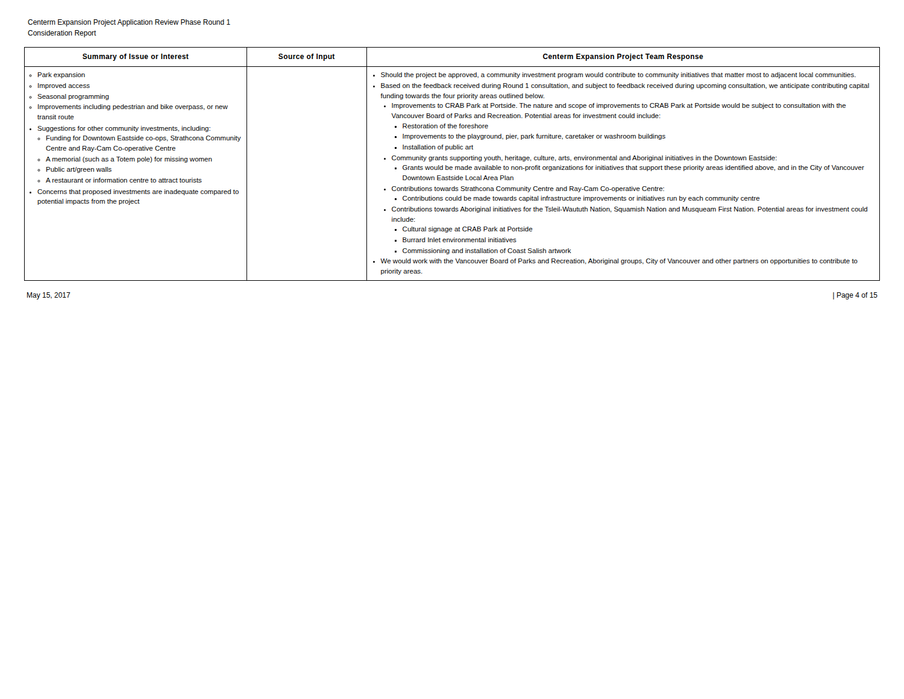Centerm Expansion Project Application Review Phase Round 1
Consideration Report
| Summary of Issue or Interest | Source of Input | Centerm Expansion Project Team Response |
| --- | --- | --- |
| Park expansion Improved access Seasonal programming Improvements including pedestrian and bike overpass, or new transit route Suggestions for other community investments, including: Funding for Downtown Eastside co-ops, Strathcona Community Centre and Ray-Cam Co-operative Centre A memorial (such as a Totem pole) for missing women Public art/green walls A restaurant or information centre to attract tourists Concerns that proposed investments are inadequate compared to potential impacts from the project | | Should the project be approved, a community investment program would contribute to community initiatives that matter most to adjacent local communities. Based on the feedback received during Round 1 consultation, and subject to feedback received during upcoming consultation, we anticipate contributing capital funding towards the four priority areas outlined below. Improvements to CRAB Park at Portside. The nature and scope of improvements to CRAB Park at Portside would be subject to consultation with the Vancouver Board of Parks and Recreation. Potential areas for investment could include: Restoration of the foreshore Improvements to the playground, pier, park furniture, caretaker or washroom buildings Installation of public art Community grants supporting youth, heritage, culture, arts, environmental and Aboriginal initiatives in the Downtown Eastside: Grants would be made available to non-profit organizations for initiatives that support these priority areas identified above, and in the City of Vancouver Downtown Eastside Local Area Plan Contributions towards Strathcona Community Centre and Ray-Cam Co-operative Centre: Contributions could be made towards capital infrastructure improvements or initiatives run by each community centre Contributions towards Aboriginal initiatives for the Tsleil-Waututh Nation, Squamish Nation and Musqueam First Nation. Potential areas for investment could include: Cultural signage at CRAB Park at Portside Burrard Inlet environmental initiatives Commissioning and installation of Coast Salish artwork We would work with the Vancouver Board of Parks and Recreation, Aboriginal groups, City of Vancouver and other partners on opportunities to contribute to priority areas. |
May 15, 2017
| Page 4 of 15